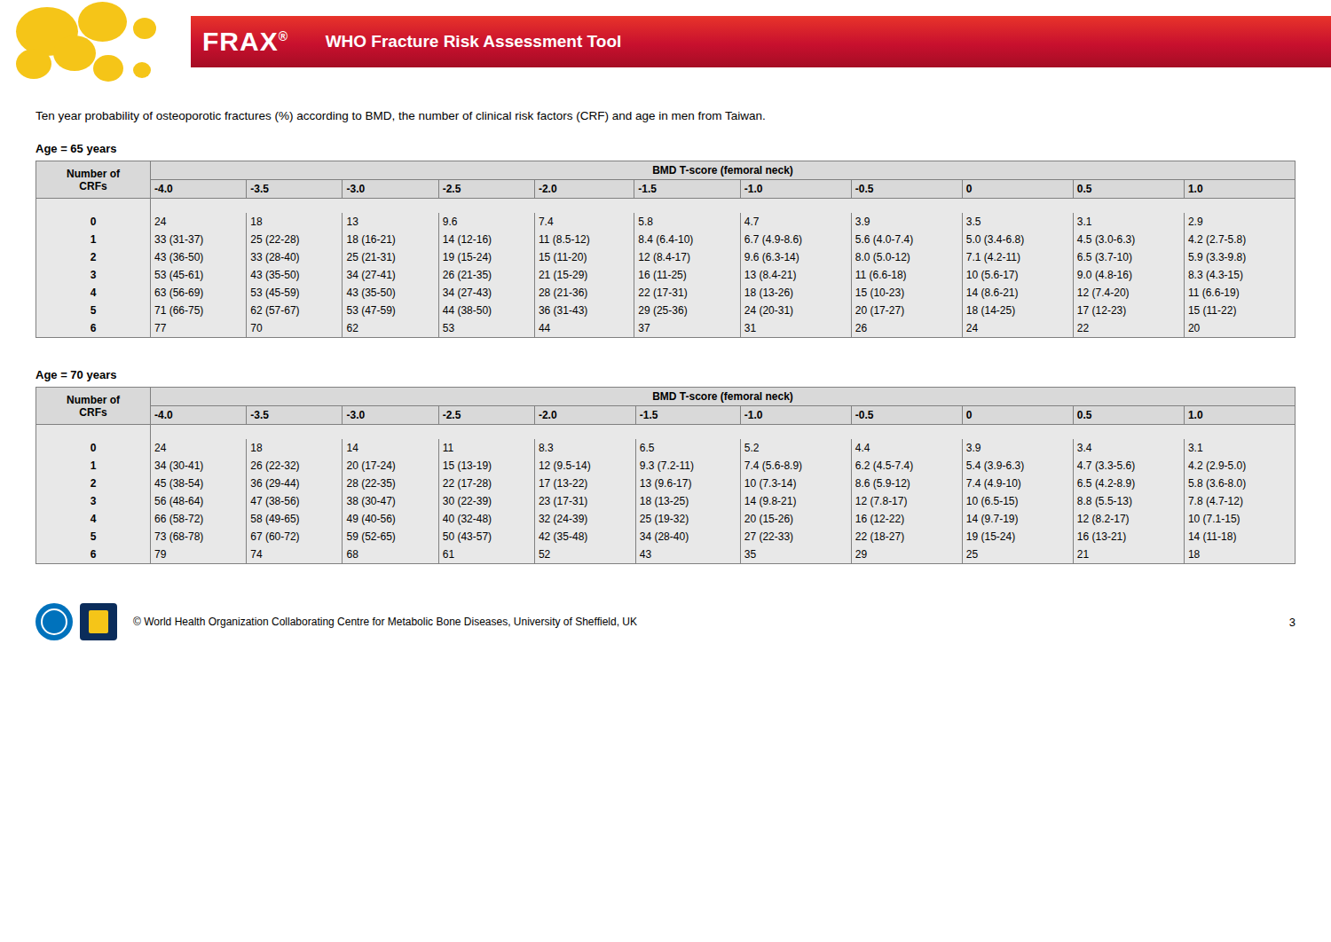FRAX® WHO Fracture Risk Assessment Tool
Ten year probability of osteoporotic fractures (%) according to BMD, the number of clinical risk factors (CRF) and age in men from Taiwan.
Age = 65 years
| Number of CRFs | BMD T-score (femoral neck) |
| --- | --- |
| -4.0 | -3.5 | -3.0 | -2.5 | -2.0 | -1.5 | -1.0 | -0.5 | 0 | 0.5 | 1.0 |
| 0 | 24 | 18 | 13 | 9.6 | 7.4 | 5.8 | 4.7 | 3.9 | 3.5 | 3.1 | 2.9 |
| 1 | 33 (31-37) | 25 (22-28) | 18 (16-21) | 14 (12-16) | 11 (8.5-12) | 8.4 (6.4-10) | 6.7 (4.9-8.6) | 5.6 (4.0-7.4) | 5.0 (3.4-6.8) | 4.5 (3.0-6.3) | 4.2 (2.7-5.8) |
| 2 | 43 (36-50) | 33 (28-40) | 25 (21-31) | 19 (15-24) | 15 (11-20) | 12 (8.4-17) | 9.6 (6.3-14) | 8.0 (5.0-12) | 7.1 (4.2-11) | 6.5 (3.7-10) | 5.9 (3.3-9.8) |
| 3 | 53 (45-61) | 43 (35-50) | 34 (27-41) | 26 (21-35) | 21 (15-29) | 16 (11-25) | 13 (8.4-21) | 11 (6.6-18) | 10 (5.6-17) | 9.0 (4.8-16) | 8.3 (4.3-15) |
| 4 | 63 (56-69) | 53 (45-59) | 43 (35-50) | 34 (27-43) | 28 (21-36) | 22 (17-31) | 18 (13-26) | 15 (10-23) | 14 (8.6-21) | 12 (7.4-20) | 11 (6.6-19) |
| 5 | 71 (66-75) | 62 (57-67) | 53 (47-59) | 44 (38-50) | 36 (31-43) | 29 (25-36) | 24 (20-31) | 20 (17-27) | 18 (14-25) | 17 (12-23) | 15 (11-22) |
| 6 | 77 | 70 | 62 | 53 | 44 | 37 | 31 | 26 | 24 | 22 | 20 |
Age = 70 years
| Number of CRFs | BMD T-score (femoral neck) |
| --- | --- |
| -4.0 | -3.5 | -3.0 | -2.5 | -2.0 | -1.5 | -1.0 | -0.5 | 0 | 0.5 | 1.0 |
| 0 | 24 | 18 | 14 | 11 | 8.3 | 6.5 | 5.2 | 4.4 | 3.9 | 3.4 | 3.1 |
| 1 | 34 (30-41) | 26 (22-32) | 20 (17-24) | 15 (13-19) | 12 (9.5-14) | 9.3 (7.2-11) | 7.4 (5.6-8.9) | 6.2 (4.5-7.4) | 5.4 (3.9-6.3) | 4.7 (3.3-5.6) | 4.2 (2.9-5.0) |
| 2 | 45 (38-54) | 36 (29-44) | 28 (22-35) | 22 (17-28) | 17 (13-22) | 13 (9.6-17) | 10 (7.3-14) | 8.6 (5.9-12) | 7.4 (4.9-10) | 6.5 (4.2-8.9) | 5.8 (3.6-8.0) |
| 3 | 56 (48-64) | 47 (38-56) | 38 (30-47) | 30 (22-39) | 23 (17-31) | 18 (13-25) | 14 (9.8-21) | 12 (7.8-17) | 10 (6.5-15) | 8.8 (5.5-13) | 7.8 (4.7-12) |
| 4 | 66 (58-72) | 58 (49-65) | 49 (40-56) | 40 (32-48) | 32 (24-39) | 25 (19-32) | 20 (15-26) | 16 (12-22) | 14 (9.7-19) | 12 (8.2-17) | 10 (7.1-15) |
| 5 | 73 (68-78) | 67 (60-72) | 59 (52-65) | 50 (43-57) | 42 (35-48) | 34 (28-40) | 27 (22-33) | 22 (18-27) | 19 (15-24) | 16 (13-21) | 14 (11-18) |
| 6 | 79 | 74 | 68 | 61 | 52 | 43 | 35 | 29 | 25 | 21 | 18 |
© World Health Organization Collaborating Centre for Metabolic Bone Diseases, University of Sheffield, UK
3